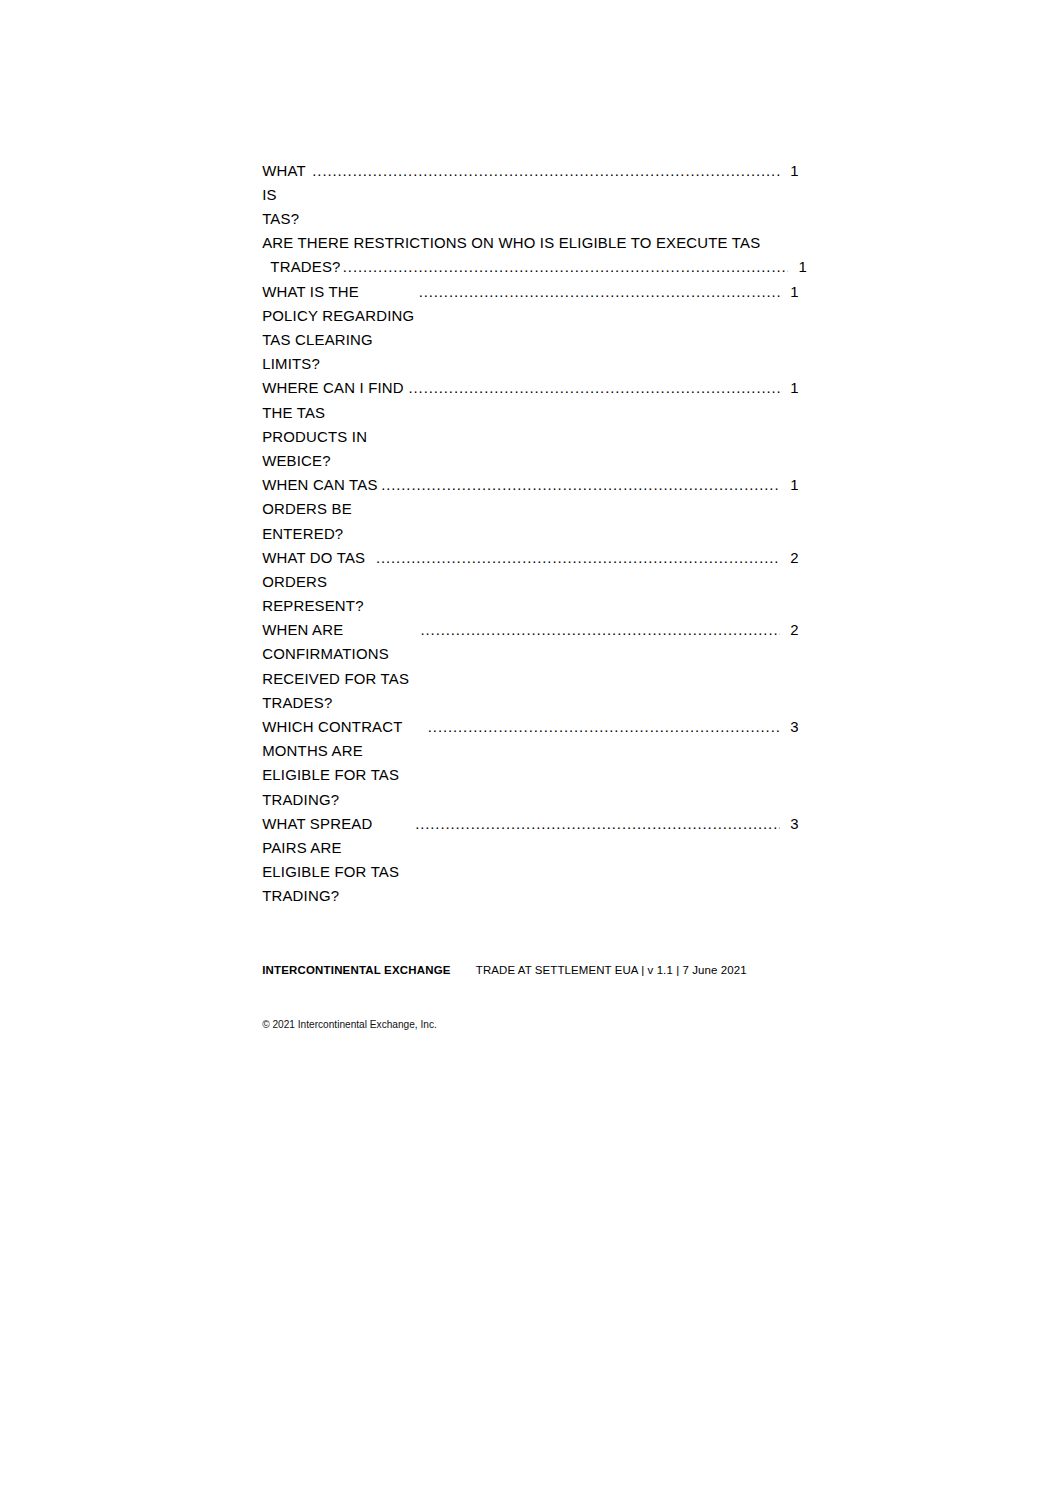What is TAS? 1
Are there restrictions on who is eligible to execute TAS trades? 1
What is the policy regarding TAS clearing limits? 1
Where can I find the TAS products in WebICE? 1
When can TAS orders be entered? 1
What do TAS orders represent? 2
When are confirmations received for TAS trades? 2
Which contract months are eligible for TAS trading? 3
What spread pairs are eligible for TAS trading? 3
INTERCONTINENTAL EXCHANGE TRADE AT SETTLEMENT EUA | v 1.1 | 7 June 2021
© 2021 Intercontinental Exchange, Inc.